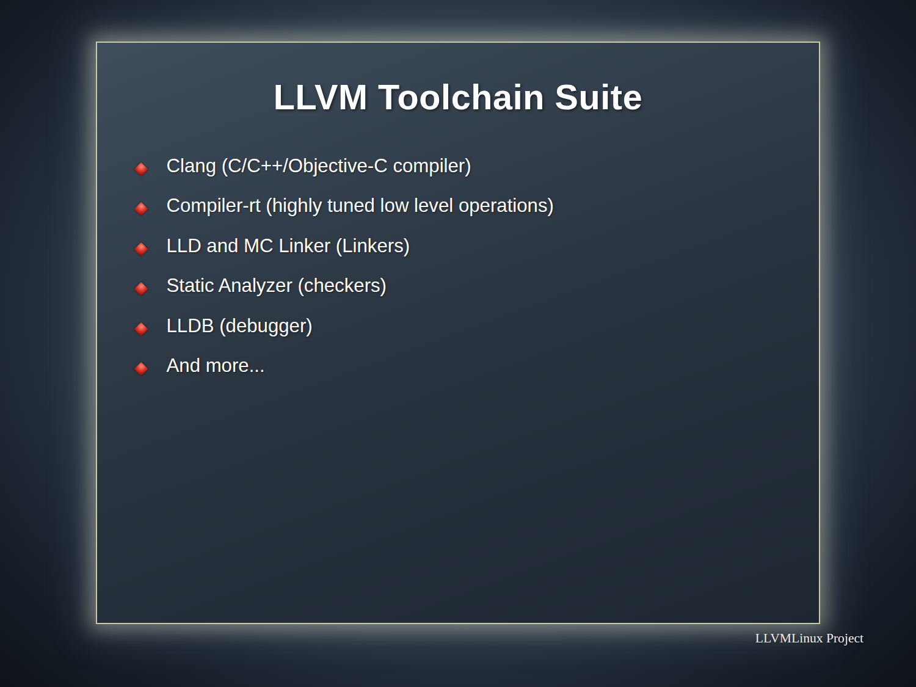LLVM Toolchain Suite
Clang (C/C++/Objective-C compiler)
Compiler-rt (highly tuned low level operations)
LLD and MC Linker (Linkers)
Static Analyzer (checkers)
LLDB (debugger)
And more...
LLVMLinux Project